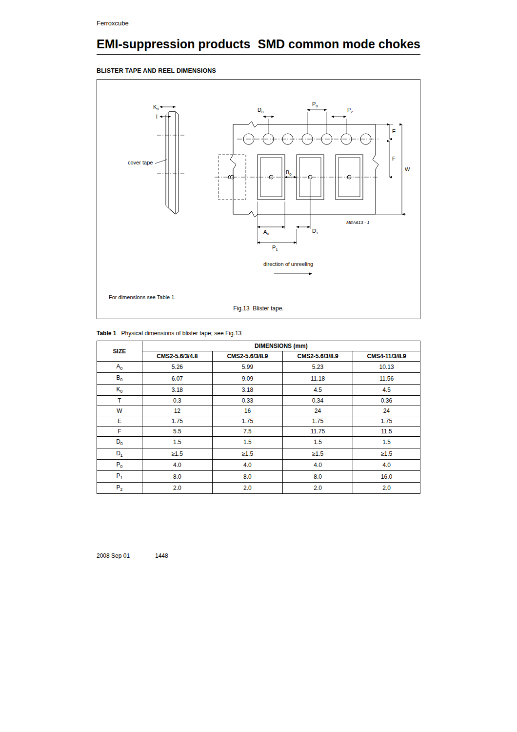Ferroxcube
EMI-suppression products
SMD common mode chokes
BLISTER TAPE AND REEL DIMENSIONS
K0 T cover tape D0 P0 P2 E F W B0 A0 D1 P1 direction of unreeling MEA613 - 1
For dimensions see Table 1.
Fig.13 Blister tape.
Table 1 Physical dimensions of blister tape; see Fig.13
| SIZE | DIMENSIONS (mm) |
| --- | --- |
| CMS2-5.6/3/4.8 | CMS2-5.6/3/8.9 | CMS2-5.6/3/8.9 | CMS4-11/3/8.9 |
| A 0 | 5.26 | 5.99 | 5.23 | 10.13 |
| B 0 | 6.07 | 9.09 | 11.18 | 11.56 |
| K 0 | 3.18 | 3.18 | 4.5 | 4.5 |
| T | 0.3 | 0.33 | 0.34 | 0.36 |
| W | 12 | 16 | 24 | 24 |
| E | 1.75 | 1.75 | 1.75 | 1.75 |
| F | 5.5 | 7.5 | 11.75 | 11.5 |
| D 0 | 1.5 | 1.5 | 1.5 | 1.5 |
| D 1 | ≥1.5 | ≥1.5 | ≥1.5 | ≥1.5 |
| P 0 | 4.0 | 4.0 | 4.0 | 4.0 |
| P 1 | 8.0 | 8.0 | 8.0 | 16.0 |
| P 2 | 2.0 | 2.0 | 2.0 | 2.0 |
2008 Sep 01
1448